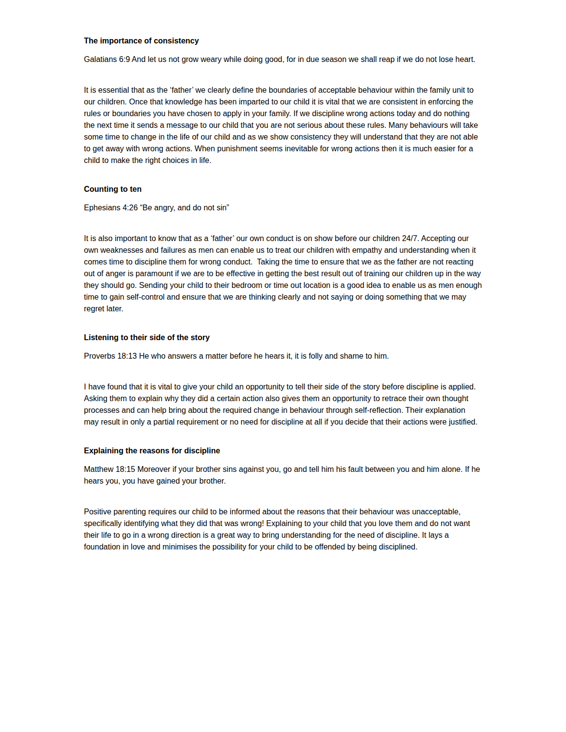The importance of consistency
Galatians 6:9 And let us not grow weary while doing good, for in due season we shall reap if we do not lose heart.
It is essential that as the ‘father’ we clearly define the boundaries of acceptable behaviour within the family unit to our children. Once that knowledge has been imparted to our child it is vital that we are consistent in enforcing the rules or boundaries you have chosen to apply in your family. If we discipline wrong actions today and do nothing the next time it sends a message to our child that you are not serious about these rules. Many behaviours will take some time to change in the life of our child and as we show consistency they will understand that they are not able to get away with wrong actions. When punishment seems inevitable for wrong actions then it is much easier for a child to make the right choices in life.
Counting to ten
Ephesians 4:26 “Be angry, and do not sin”
It is also important to know that as a ‘father’ our own conduct is on show before our children 24/7. Accepting our own weaknesses and failures as men can enable us to treat our children with empathy and understanding when it comes time to discipline them for wrong conduct. Taking the time to ensure that we as the father are not reacting out of anger is paramount if we are to be effective in getting the best result out of training our children up in the way they should go. Sending your child to their bedroom or time out location is a good idea to enable us as men enough time to gain self-control and ensure that we are thinking clearly and not saying or doing something that we may regret later.
Listening to their side of the story
Proverbs 18:13 He who answers a matter before he hears it, it is folly and shame to him.
I have found that it is vital to give your child an opportunity to tell their side of the story before discipline is applied. Asking them to explain why they did a certain action also gives them an opportunity to retrace their own thought processes and can help bring about the required change in behaviour through self-reflection. Their explanation may result in only a partial requirement or no need for discipline at all if you decide that their actions were justified.
Explaining the reasons for discipline
Matthew 18:15 Moreover if your brother sins against you, go and tell him his fault between you and him alone. If he hears you, you have gained your brother.
Positive parenting requires our child to be informed about the reasons that their behaviour was unacceptable, specifically identifying what they did that was wrong! Explaining to your child that you love them and do not want their life to go in a wrong direction is a great way to bring understanding for the need of discipline. It lays a foundation in love and minimises the possibility for your child to be offended by being disciplined.